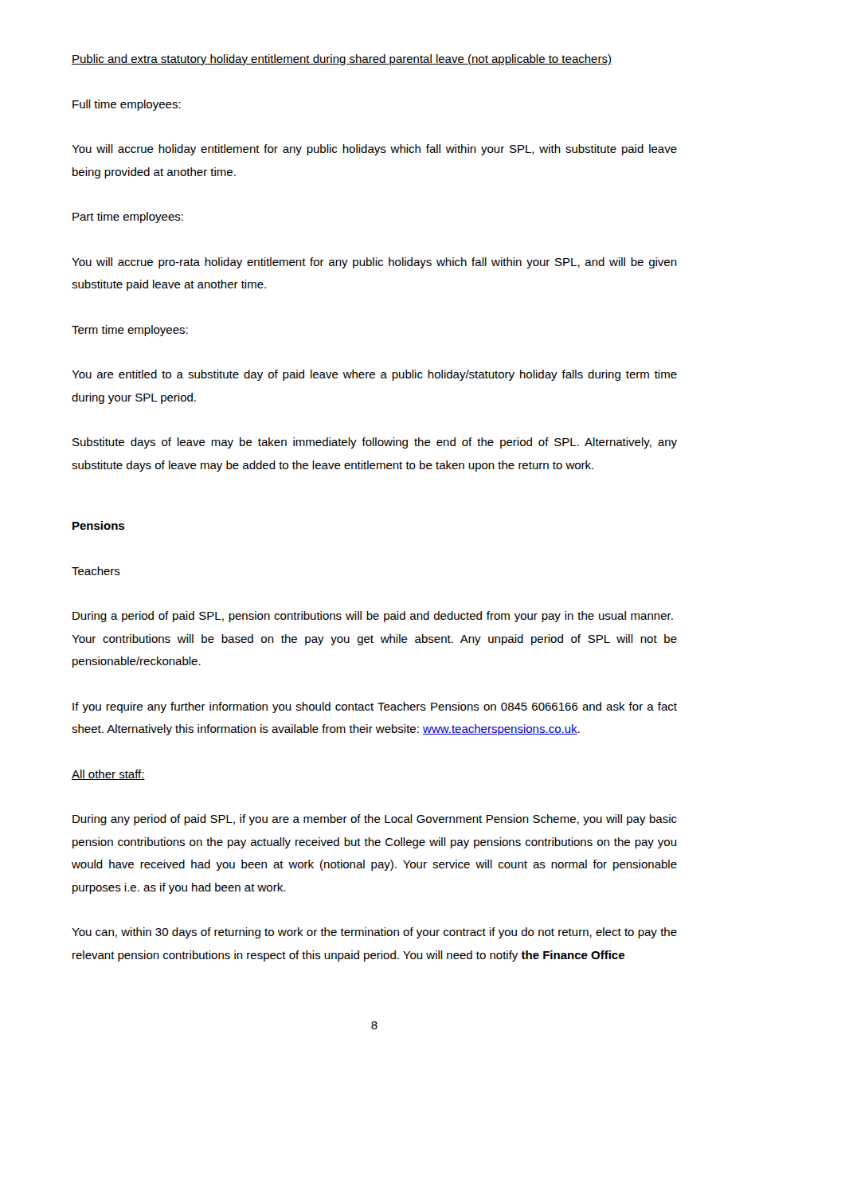Public and extra statutory holiday entitlement during shared parental leave (not applicable to teachers)
Full time employees:
You will accrue holiday entitlement for any public holidays which fall within your SPL, with substitute paid leave being provided at another time.
Part time employees:
You will accrue pro-rata holiday entitlement for any public holidays which fall within your SPL, and will be given substitute paid leave at another time.
Term time employees:
You are entitled to a substitute day of paid leave where a public holiday/statutory holiday falls during term time during your SPL period.
Substitute days of leave may be taken immediately following the end of the period of SPL. Alternatively, any substitute days of leave may be added to the leave entitlement to be taken upon the return to work.
Pensions
Teachers
During a period of paid SPL, pension contributions will be paid and deducted from your pay in the usual manner. Your contributions will be based on the pay you get while absent. Any unpaid period of SPL will not be pensionable/reckonable.
If you require any further information you should contact Teachers Pensions on 0845 6066166 and ask for a fact sheet. Alternatively this information is available from their website: www.teacherspensions.co.uk.
All other staff:
During any period of paid SPL, if you are a member of the Local Government Pension Scheme, you will pay basic pension contributions on the pay actually received but the College will pay pensions contributions on the pay you would have received had you been at work (notional pay). Your service will count as normal for pensionable purposes i.e. as if you had been at work.
You can, within 30 days of returning to work or the termination of your contract if you do not return, elect to pay the relevant pension contributions in respect of this unpaid period. You will need to notify the Finance Office
8